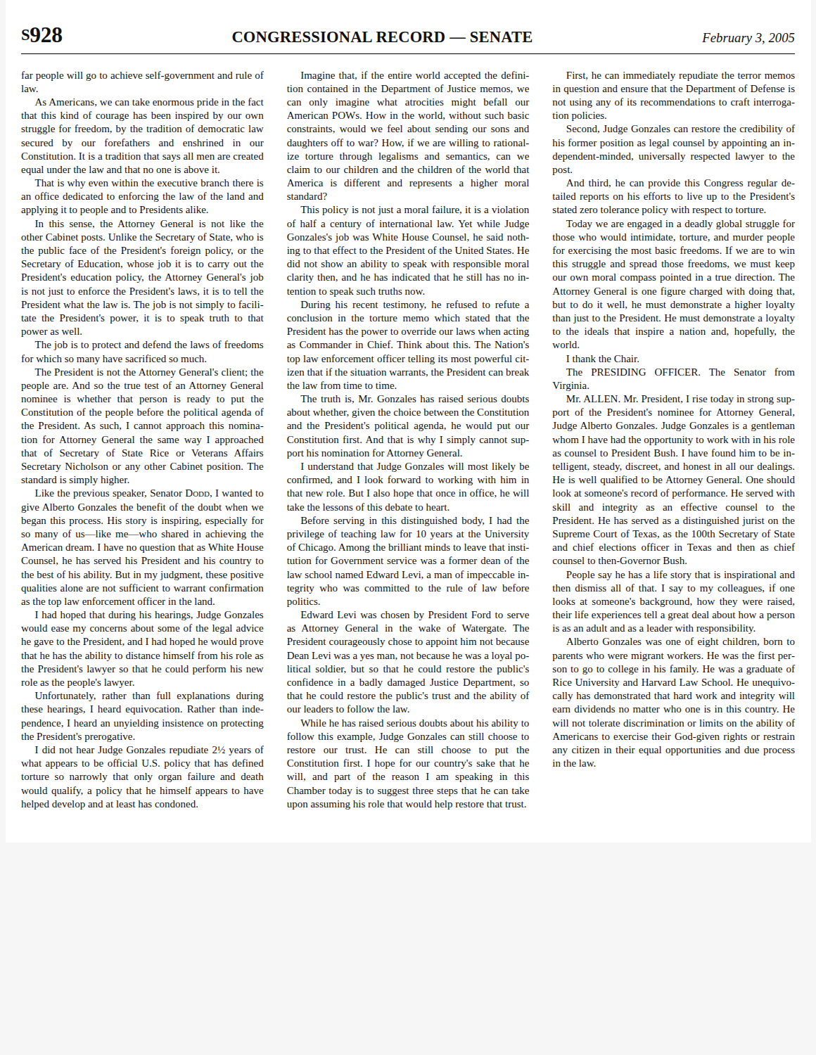S928
Congressional Record — Senate
February 3, 2005
far people will go to achieve self-government and rule of law.
As Americans, we can take enormous pride in the fact that this kind of courage has been inspired by our own struggle for freedom, by the tradition of democratic law secured by our forefathers and enshrined in our Constitution. It is a tradition that says all men are created equal under the law and that no one is above it.
That is why even within the executive branch there is an office dedicated to enforcing the law of the land and applying it to people and to Presidents alike.
In this sense, the Attorney General is not like the other Cabinet posts. Unlike the Secretary of State, who is the public face of the President's foreign policy, or the Secretary of Education, whose job it is to carry out the President's education policy, the Attorney General's job is not just to enforce the President's laws, it is to tell the President what the law is. The job is not simply to facilitate the President's power, it is to speak truth to that power as well.
The job is to protect and defend the laws of freedoms for which so many have sacrificed so much.
The President is not the Attorney General's client; the people are. And so the true test of an Attorney General nominee is whether that person is ready to put the Constitution of the people before the political agenda of the President. As such, I cannot approach this nomination for Attorney General the same way I approached that of Secretary of State Rice or Veterans Affairs Secretary Nicholson or any other Cabinet position. The standard is simply higher.
Like the previous speaker, Senator Dodd, I wanted to give Alberto Gonzales the benefit of the doubt when we began this process. His story is inspiring, especially for so many of us—like me—who shared in achieving the American dream. I have no question that as White House Counsel, he has served his President and his country to the best of his ability. But in my judgment, these positive qualities alone are not sufficient to warrant confirmation as the top law enforcement officer in the land.
I had hoped that during his hearings, Judge Gonzales would ease my concerns about some of the legal advice he gave to the President, and I had hoped he would prove that he has the ability to distance himself from his role as the President's lawyer so that he could perform his new role as the people's lawyer.
Unfortunately, rather than full explanations during these hearings, I heard equivocation. Rather than independence, I heard an unyielding insistence on protecting the President's prerogative.
I did not hear Judge Gonzales repudiate 2½ years of what appears to be official U.S. policy that has defined torture so narrowly that only organ failure and death would qualify, a policy that he himself appears to have helped develop and at least has condoned.
Imagine that, if the entire world accepted the definition contained in the Department of Justice memos, we can only imagine what atrocities might befall our American POWs. How in the world, without such basic constraints, would we feel about sending our sons and daughters off to war? How, if we are willing to rationalize torture through legalisms and semantics, can we claim to our children and the children of the world that America is different and represents a higher moral standard?
This policy is not just a moral failure, it is a violation of half a century of international law. Yet while Judge Gonzales's job was White House Counsel, he said nothing to that effect to the President of the United States. He did not show an ability to speak with responsible moral clarity then, and he has indicated that he still has no intention to speak such truths now.
During his recent testimony, he refused to refute a conclusion in the torture memo which stated that the President has the power to override our laws when acting as Commander in Chief. Think about this. The Nation's top law enforcement officer telling its most powerful citizen that if the situation warrants, the President can break the law from time to time.
The truth is, Mr. Gonzales has raised serious doubts about whether, given the choice between the Constitution and the President's political agenda, he would put our Constitution first. And that is why I simply cannot support his nomination for Attorney General.
I understand that Judge Gonzales will most likely be confirmed, and I look forward to working with him in that new role. But I also hope that once in office, he will take the lessons of this debate to heart.
Before serving in this distinguished body, I had the privilege of teaching law for 10 years at the University of Chicago. Among the brilliant minds to leave that institution for Government service was a former dean of the law school named Edward Levi, a man of impeccable integrity who was committed to the rule of law before politics.
Edward Levi was chosen by President Ford to serve as Attorney General in the wake of Watergate. The President courageously chose to appoint him not because Dean Levi was a yes man, not because he was a loyal political soldier, but so that he could restore the public's confidence in a badly damaged Justice Department, so that he could restore the public's trust and the ability of our leaders to follow the law.
While he has raised serious doubts about his ability to follow this example, Judge Gonzales can still choose to restore our trust. He can still choose to put the Constitution first. I hope for our country's sake that he will, and part of the reason I am speaking in this Chamber today is to suggest three steps that he can take upon assuming his role that would help restore that trust.
First, he can immediately repudiate the terror memos in question and ensure that the Department of Defense is not using any of its recommendations to craft interrogation policies.
Second, Judge Gonzales can restore the credibility of his former position as legal counsel by appointing an independent-minded, universally respected lawyer to the post.
And third, he can provide this Congress regular detailed reports on his efforts to live up to the President's stated zero tolerance policy with respect to torture.
Today we are engaged in a deadly global struggle for those who would intimidate, torture, and murder people for exercising the most basic freedoms. If we are to win this struggle and spread those freedoms, we must keep our own moral compass pointed in a true direction. The Attorney General is one figure charged with doing that, but to do it well, he must demonstrate a higher loyalty than just to the President. He must demonstrate a loyalty to the ideals that inspire a nation and, hopefully, the world.
I thank the Chair.
The PRESIDING OFFICER. The Senator from Virginia.
Mr. ALLEN. Mr. President, I rise today in strong support of the President's nominee for Attorney General, Judge Alberto Gonzales. Judge Gonzales is a gentleman whom I have had the opportunity to work with in his role as counsel to President Bush. I have found him to be intelligent, steady, discreet, and honest in all our dealings. He is well qualified to be Attorney General. One should look at someone's record of performance. He served with skill and integrity as an effective counsel to the President. He has served as a distinguished jurist on the Supreme Court of Texas, as the 100th Secretary of State and chief elections officer in Texas and then as chief counsel to then-Governor Bush.
People say he has a life story that is inspirational and then dismiss all of that. I say to my colleagues, if one looks at someone's background, how they were raised, their life experiences tell a great deal about how a person is as an adult and as a leader with responsibility.
Alberto Gonzales was one of eight children, born to parents who were migrant workers. He was the first person to go to college in his family. He was a graduate of Rice University and Harvard Law School. He unequivocally has demonstrated that hard work and integrity will earn dividends no matter who one is in this country. He will not tolerate discrimination or limits on the ability of Americans to exercise their God-given rights or restrain any citizen in their equal opportunities and due process in the law.